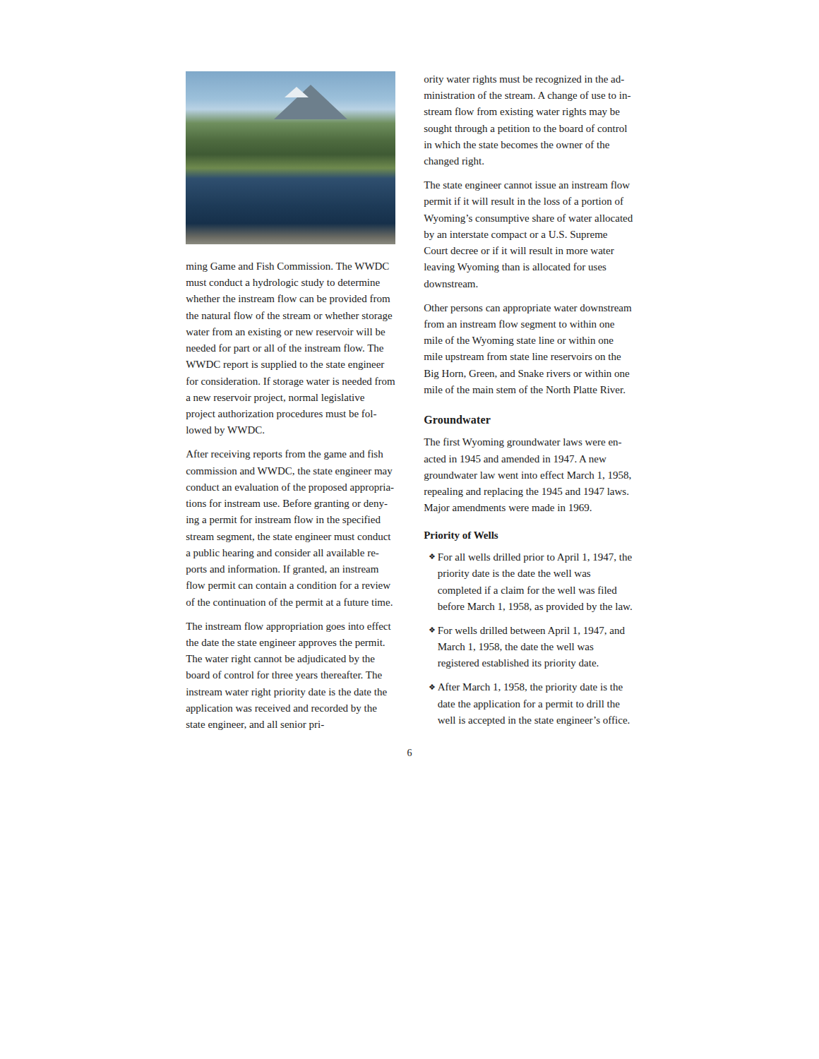ming Game and Fish Commission. The WWDC must conduct a hydrologic study to determine whether the instream flow can be provided from the natural flow of the stream or whether storage water from an existing or new reservoir will be needed for part or all of the instream flow. The WWDC report is supplied to the state engineer for consideration. If storage water is needed from a new reservoir project, normal legislative project authorization procedures must be followed by WWDC.
After receiving reports from the game and fish commission and WWDC, the state engineer may conduct an evaluation of the proposed appropriations for instream use. Before granting or denying a permit for instream flow in the specified stream segment, the state engineer must conduct a public hearing and consider all available reports and information. If granted, an instream flow permit can contain a condition for a review of the continuation of the permit at a future time.
The instream flow appropriation goes into effect the date the state engineer approves the permit. The water right cannot be adjudicated by the board of control for three years thereafter. The instream water right priority date is the date the application was received and recorded by the state engineer, and all senior pri-
ority water rights must be recognized in the administration of the stream. A change of use to instream flow from existing water rights may be sought through a petition to the board of control in which the state becomes the owner of the changed right.
The state engineer cannot issue an instream flow permit if it will result in the loss of a portion of Wyoming’s consumptive share of water allocated by an interstate compact or a U.S. Supreme Court decree or if it will result in more water leaving Wyoming than is allocated for uses downstream.
Other persons can appropriate water downstream from an instream flow segment to within one mile of the Wyoming state line or within one mile upstream from state line reservoirs on the Big Horn, Green, and Snake rivers or within one mile of the main stem of the North Platte River.
Groundwater
The first Wyoming groundwater laws were enacted in 1945 and amended in 1947. A new groundwater law went into effect March 1, 1958, repealing and replacing the 1945 and 1947 laws. Major amendments were made in 1969.
Priority of Wells
For all wells drilled prior to April 1, 1947, the priority date is the date the well was completed if a claim for the well was filed before March 1, 1958, as provided by the law.
For wells drilled between April 1, 1947, and March 1, 1958, the date the well was registered established its priority date.
After March 1, 1958, the priority date is the date the application for a permit to drill the well is accepted in the state engineer’s office.
6